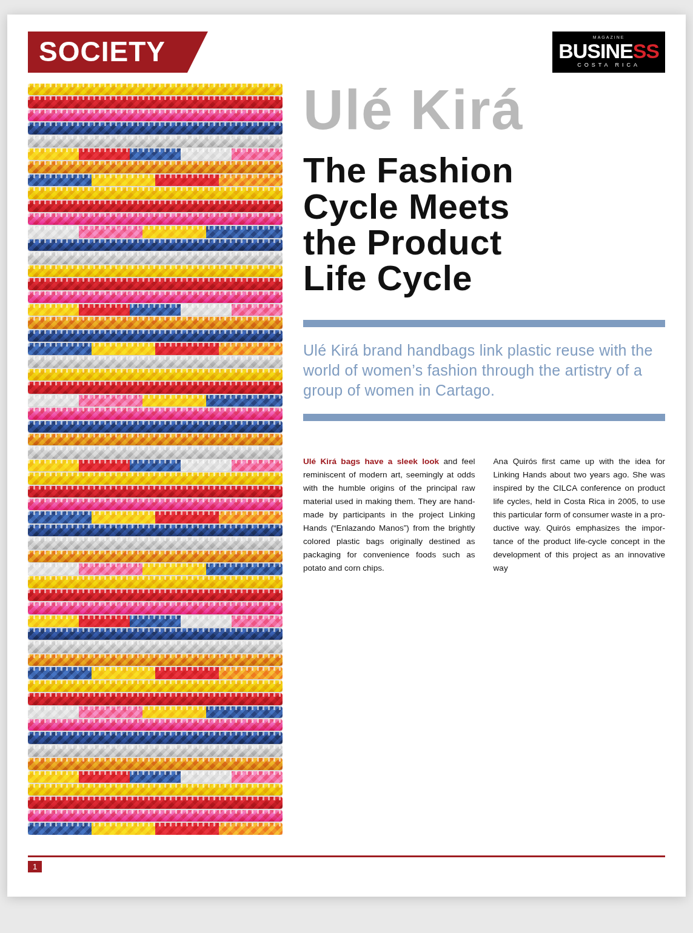Society
MAGAZINE
BUSINESS
COSTA RICA
Ulé Kirá
The Fashion
Cycle Meets
the Product
Life Cycle
Ulé Kirá brand handbags link plastic reuse with the world of women’s fashion through the artistry of a group of women in Cartago.
Ulé Kirá bags have a sleek look and feel reminiscent of modern art, seemingly at odds with the humble origins of the principal raw material used in making them. They are handmade by participants in the project Linking Hands (“Enlazando Manos”) from the brightly colored plastic bags originally destined as packaging for convenience foods such as potato and corn chips.
Ana Quirós first came up with the idea for Linking Hands about two years ago. She was inspired by the CILCA conference on product life cycles, held in Costa Rica in 2005, to use this particular form of consumer waste in a productive way. Quirós emphasizes the importance of the product life-cycle concept in the development of this project as an innovative way
1